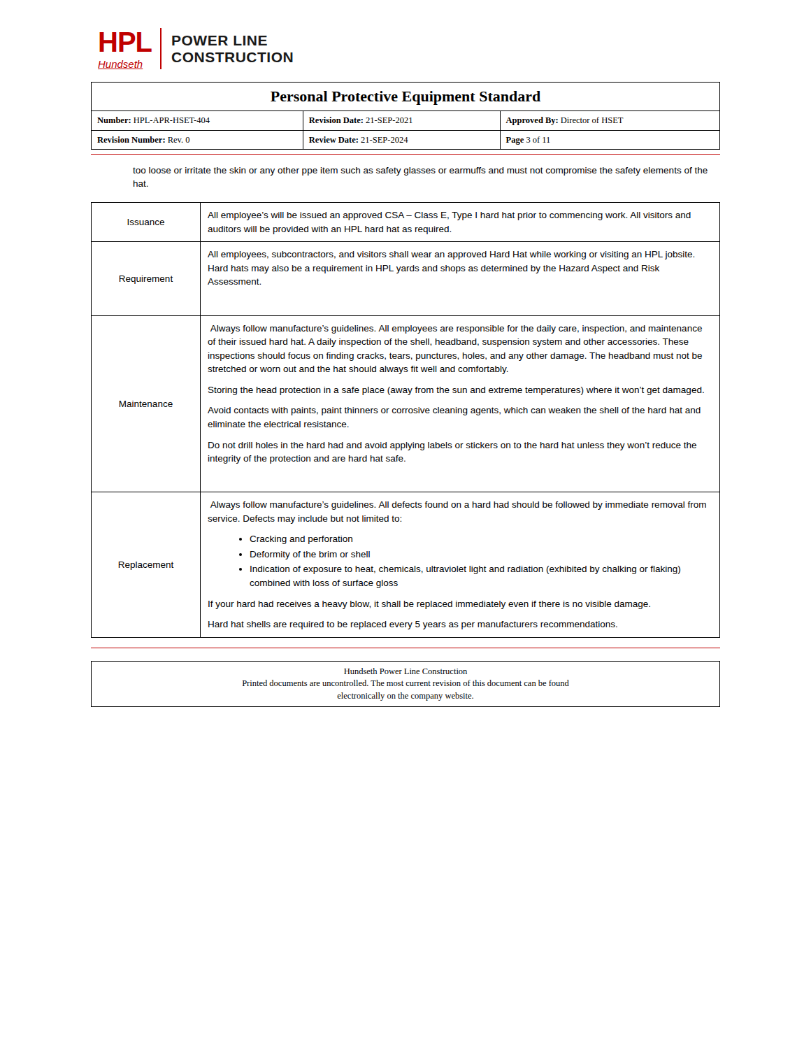HPL
Hundseth
POWER LINE
CONSTRUCTION
| Personal Protective Equipment Standard |
| Number: HPL-APR-HSET-404 | Revision Date: 21-SEP-2021 | Approved By: Director of HSET |
| Revision Number: Rev. 0 | Review Date: 21-SEP-2024 | Page 3 of 11 |
too loose or irritate the skin or any other ppe item such as safety glasses or earmuffs and must not compromise the safety elements of the hat.
| Issuance | All employee’s will be issued an approved CSA – Class E, Type I hard hat prior to commencing work. All visitors and auditors will be provided with an HPL hard hat as required. |
| Requirement | All employees, subcontractors, and visitors shall wear an approved Hard Hat while working or visiting an HPL jobsite. Hard hats may also be a requirement in HPL yards and shops as determined by the Hazard Aspect and Risk Assessment. |
| Maintenance | Always follow manufacture’s guidelines. All employees are responsible for the daily care, inspection, and maintenance of their issued hard hat. A daily inspection of the shell, headband, suspension system and other accessories. These inspections should focus on finding cracks, tears, punctures, holes, and any other damage. The headband must not be stretched or worn out and the hat should always fit well and comfortably. Storing the head protection in a safe place (away from the sun and extreme temperatures) where it won’t get damaged. Avoid contacts with paints, paint thinners or corrosive cleaning agents, which can weaken the shell of the hard hat and eliminate the electrical resistance. Do not drill holes in the hard had and avoid applying labels or stickers on to the hard hat unless they won’t reduce the integrity of the protection and are hard hat safe. |
| Replacement | Always follow manufacture’s guidelines. All defects found on a hard had should be followed by immediate removal from service. Defects may include but not limited to: Cracking and perforation Deformity of the brim or shell Indication of exposure to heat, chemicals, ultraviolet light and radiation (exhibited by chalking or flaking) combined with loss of surface gloss If your hard had receives a heavy blow, it shall be replaced immediately even if there is no visible damage. Hard hat shells are required to be replaced every 5 years as per manufacturers recommendations. |
| Hundseth Power Line Construction Printed documents are uncontrolled. The most current revision of this document can be found electronically on the company website. |